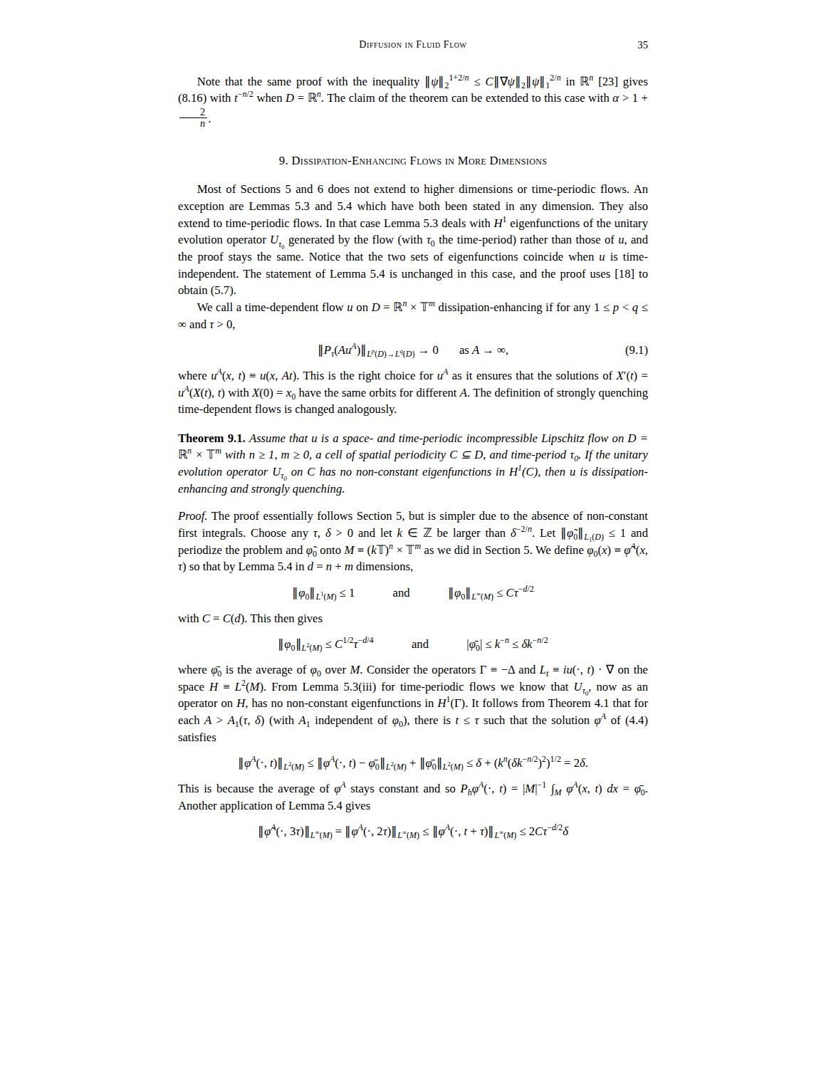Diffusion in Fluid Flow 35
Note that the same proof with the inequality ∥ψ∥21+2/n ≤ C∥∇ψ∥2∥ψ∥12/n in ℝn [23] gives (8.16) with t−n/2 when D = ℝn. The claim of the theorem can be extended to this case with α > 1 + 2 n.
9. Dissipation-Enhancing Flows in More Dimensions
Most of Sections 5 and 6 does not extend to higher dimensions or time-periodic flows. An exception are Lemmas 5.3 and 5.4 which have both been stated in any dimension. They also extend to time-periodic flows. In that case Lemma 5.3 deals with H1 eigenfunctions of the unitary evolution operator Uτ0 generated by the flow (with τ0 the time-period) rather than those of u, and the proof stays the same. Notice that the two sets of eigenfunctions coincide when u is time-independent. The statement of Lemma 5.4 is unchanged in this case, and the proof uses [18] to obtain (5.7).
We call a time-dependent flow u on D = ℝn × 𝕋m dissipation-enhancing if for any 1 ≤ p < q ≤ ∞ and τ > 0,
∥Pτ(AuA)∥Lp(D)→Lq(D) → 0 as A → ∞, (9.1)
where uA(x, t) ≡ u(x, At). This is the right choice for uA as it ensures that the solutions of X′(t) = uA(X(t), t) with X(0) = x0 have the same orbits for different A. The definition of strongly quenching time-dependent flows is changed analogously.
Theorem 9.1. Assume that u is a space- and time-periodic incompressible Lipschitz flow on D = ℝn × 𝕋m with n ≥ 1, m ≥ 0, a cell of spatial periodicity C ⊆ D, and time-period τ0. If the unitary evolution operator Uτ0 on C has no non-constant eigenfunctions in H1(C), then u is dissipation-enhancing and strongly quenching.
Proof. The proof essentially follows Section 5, but is simpler due to the absence of non-constant first integrals. Choose any τ, δ > 0 and let k ∈ ℤ be larger than δ−2/n. Let ∥φ̃0∥L1(D) ≤ 1 and periodize the problem and φ̃0 onto M ≡ (k𝕋)n × 𝕋m as we did in Section 5. We define φ0(x) ≡ φ̃A(x, τ) so that by Lemma 5.4 in d = n + m dimensions,
∥φ0∥L1(M) ≤ 1 and ∥φ0∥L∞(M) ≤ Cτ−d/2
with C = C(d). This then gives
∥φ0∥L2(M) ≤ C1/2τ−d/4 and |φ̄0| ≤ k−n ≤ δk−n/2
where φ̄0 is the average of φ0 over M. Consider the operators Γ ≡ −Δ and Lt ≡ iu(·, t) · ∇ on the space H ≡ L2(M). From Lemma 5.3(iii) for time-periodic flows we know that Uτ0, now as an operator on H, has no non-constant eigenfunctions in H1(Γ). It follows from Theorem 4.1 that for each A > A1(τ, δ) (with A1 independent of φ0), there is t ≤ τ such that the solution φA of (4.4) satisfies
∥φA(·, t)∥L2(M) ≤ ∥φA(·, t) − φ̄0∥L2(M) + ∥φ̄0∥L2(M) ≤ δ + (kn(δk−n/2)2)1/2 = 2δ.
This is because the average of φA stays constant and so PhφA(·, t) = |M|−1 ∫M φA(x, t) dx = φ̄0. Another application of Lemma 5.4 gives
∥φ̃A(·, 3τ)∥L∞(M) = ∥φA(·, 2τ)∥L∞(M) ≤ ∥φA(·, t + τ)∥L∞(M) ≤ 2Cτ−d/2δ